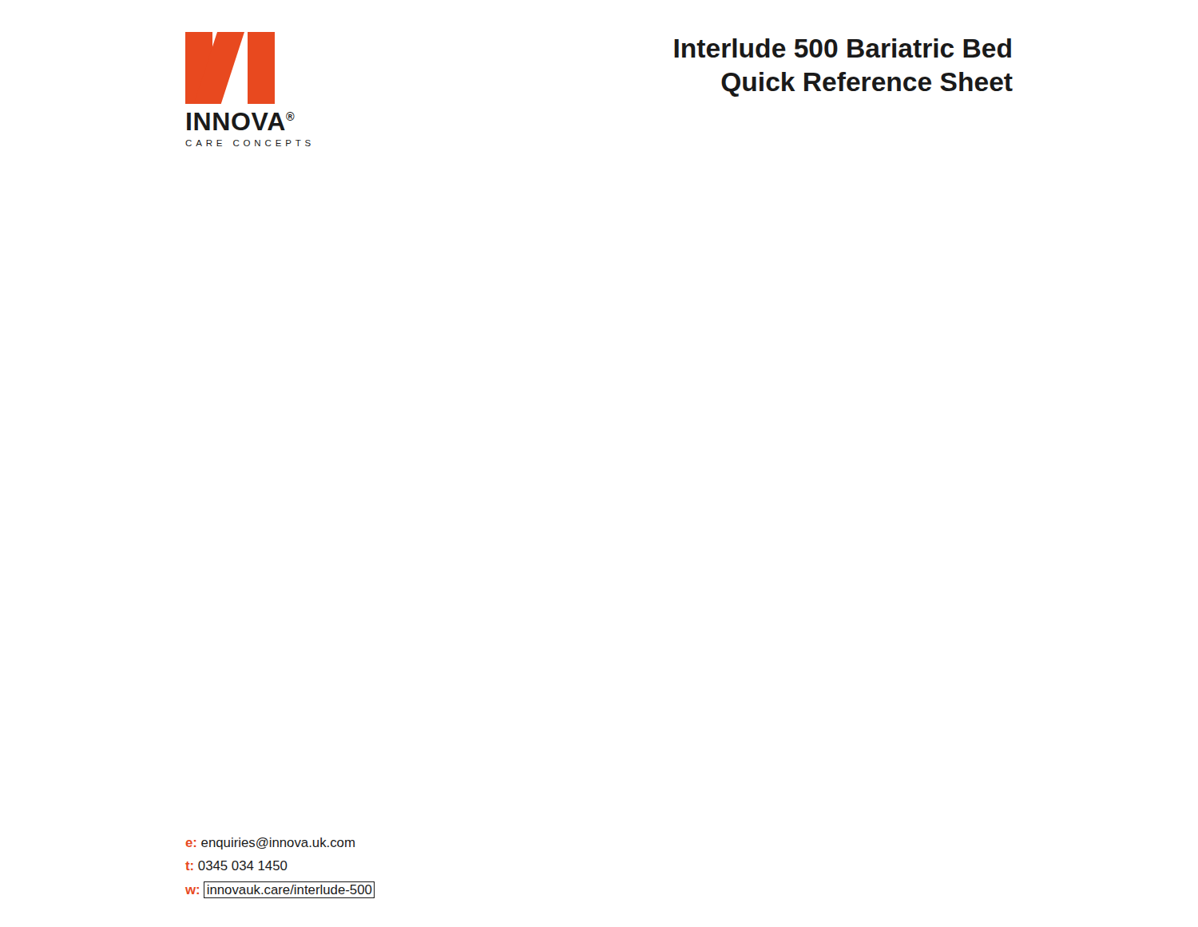INNOVA®
Care Concepts
Interlude 500 Bariatric Bed
Quick Reference Sheet
Interlude 500 Bariatric Bed with profiling platform and side rails raised.
e: enquiries@innova.uk.com
t: 0345 034 1450
w: innovauk.care/interlude-500